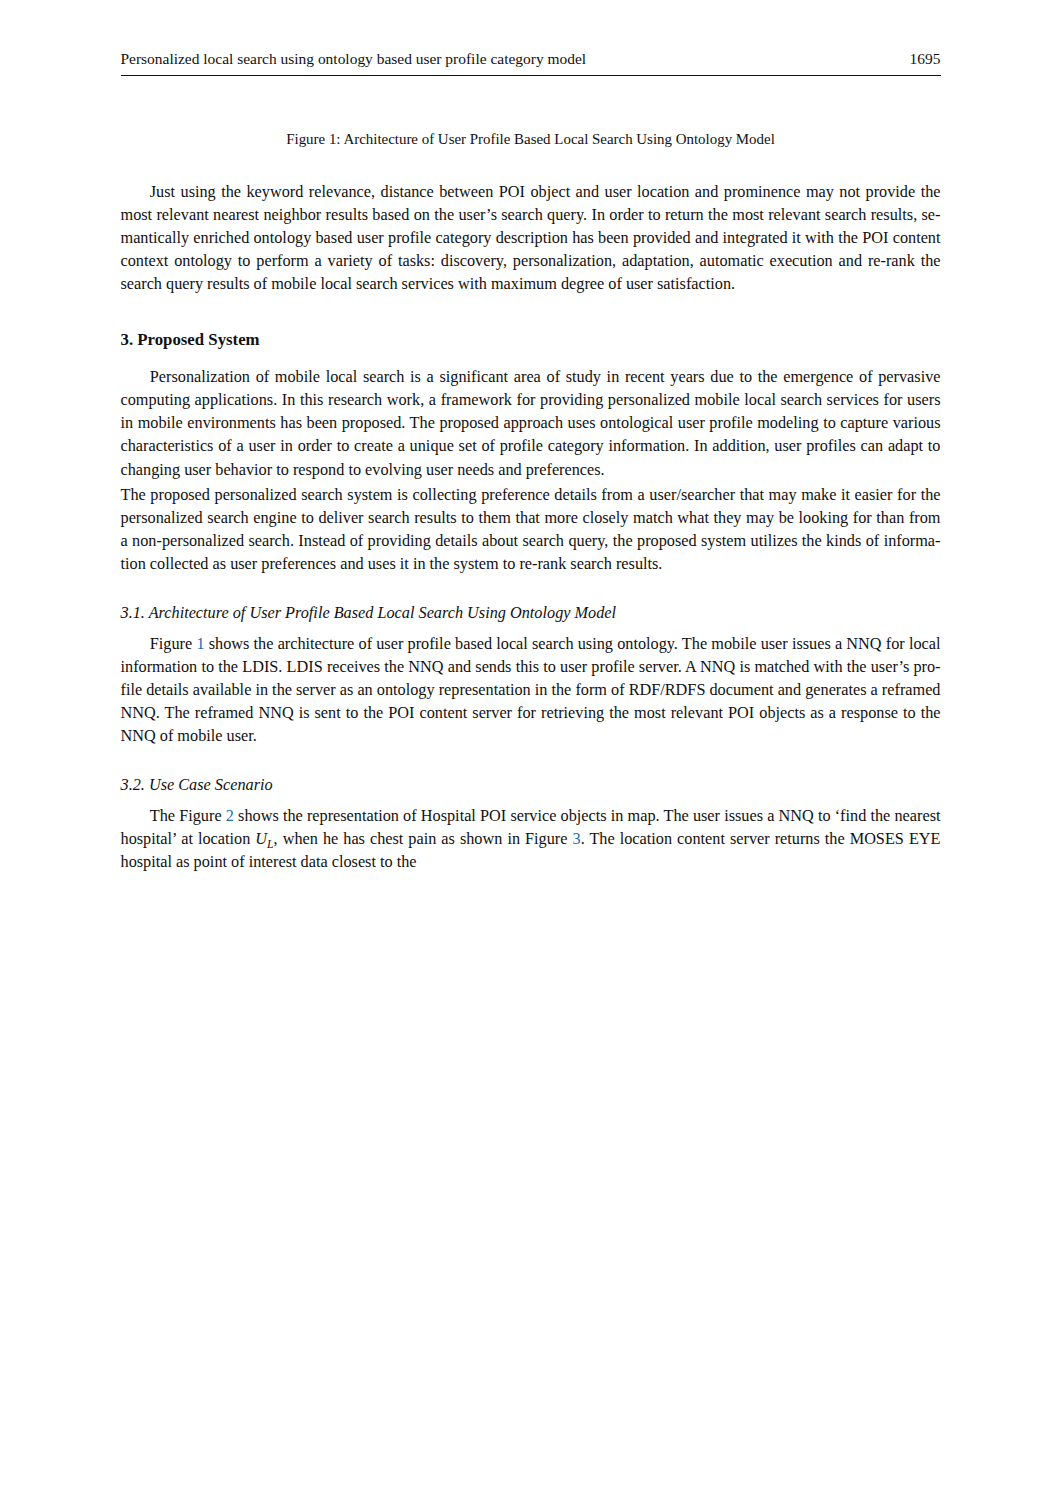Personalized local search using ontology based user profile category model 1695
Figure 1: Architecture of User Profile Based Local Search Using Ontology Model
Just using the keyword relevance, distance between POI object and user location and prominence may not provide the most relevant nearest neighbor results based on the user’s search query. In order to return the most relevant search results, semantically enriched ontology based user profile category description has been provided and integrated it with the POI content context ontology to perform a variety of tasks: discovery, personalization, adaptation, automatic execution and re-rank the search query results of mobile local search services with maximum degree of user satisfaction.
3. Proposed System
Personalization of mobile local search is a significant area of study in recent years due to the emergence of pervasive computing applications. In this research work, a framework for providing personalized mobile local search services for users in mobile environments has been proposed. The proposed approach uses ontological user profile modeling to capture various characteristics of a user in order to create a unique set of profile category information. In addition, user profiles can adapt to changing user behavior to respond to evolving user needs and preferences.
The proposed personalized search system is collecting preference details from a user/searcher that may make it easier for the personalized search engine to deliver search results to them that more closely match what they may be looking for than from a non-personalized search. Instead of providing details about search query, the proposed system utilizes the kinds of information collected as user preferences and uses it in the system to re-rank search results.
3.1. Architecture of User Profile Based Local Search Using Ontology Model
Figure 1 shows the architecture of user profile based local search using ontology. The mobile user issues a NNQ for local information to the LDIS. LDIS receives the NNQ and sends this to user profile server. A NNQ is matched with the user’s profile details available in the server as an ontology representation in the form of RDF/RDFS document and generates a reframed NNQ. The reframed NNQ is sent to the POI content server for retrieving the most relevant POI objects as a response to the NNQ of mobile user.
3.2. Use Case Scenario
The Figure 2 shows the representation of Hospital POI service objects in map. The user issues a NNQ to ‘find the nearest hospital’ at location UL, when he has chest pain as shown in Figure 3. The location content server returns the MOSES EYE hospital as point of interest data closest to the